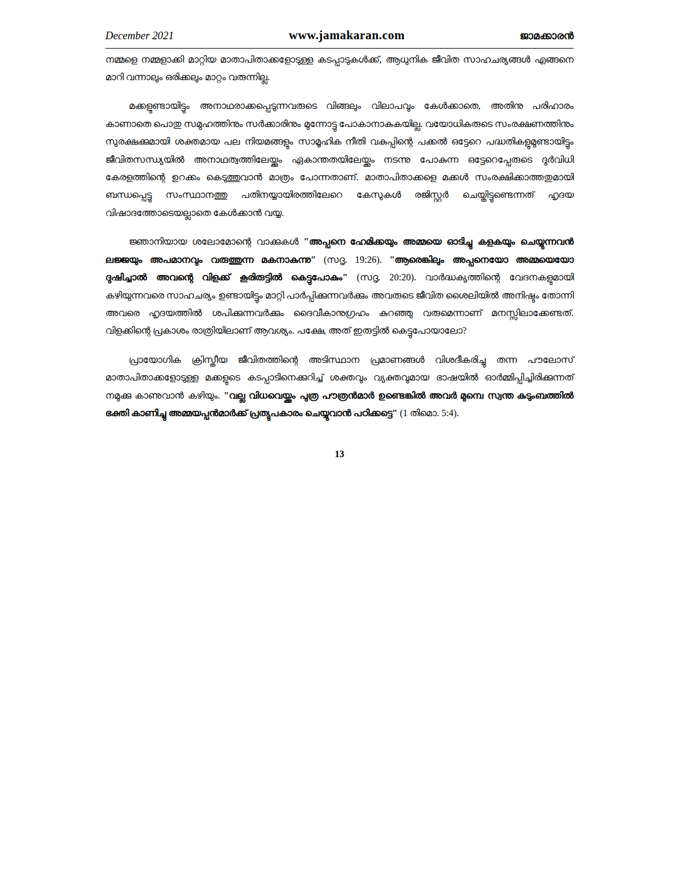December 2021 www.jamakaran.com ജാമക്കാരൻ
നമ്മളെ നമ്മളാക്കി മാറ്റിയ മാതാപിതാക്കളോടുള്ള കടപ്പാടുകൾക്ക്, ആധുനിക ജീവിത സാഹചര്യങ്ങൾ എങ്ങനെ മാറി വന്നാലും ഒരിക്കലും മാറ്റം വരുന്നില്ല.
മക്കളുണ്ടായിട്ടും അനാഥരാക്കപ്പെടുന്നവരുടെ വിങ്ങലും വിലാപവും കേൾക്കാതെ, അതിനു പരിഹാരം കാണാതെ പൊതു സമുഹത്തിനും സർക്കാരിനും മുന്നോട്ടു പോകാനാകുകയില്ല. വയോധികരുടെ സംരക്ഷണത്തിനും സുരക്ഷക്കുമായി ശക്തമായ പല നിയമങ്ങളും സാമൂഹിക നീതി വകുപ്പിന്റെ പക്കൽ ഒട്ടേറെ പദ്ധതികളുമുണ്ടായിട്ടും ജീവിതസന്ധ്യയിൽ അനാഥത്വത്തിലേയ്ക്കും ഏകാന്തതയിലേയ്ക്കും നടന്നു പോകുന്ന ഒട്ടേറെപ്പേരുടെ ദുർവിധി കേരളത്തിന്റെ ഉറക്കം കെടുത്തുവാൻ മാത്രം പോന്നതാണ്. മാതാപിതാക്കളെ മക്കൾ സംരക്ഷിക്കാത്തതുമായി ബന്ധപ്പെട്ടു സംസ്ഥാനത്തു പതിനയ്യായിരത്തിലേറെ കേസുകൾ രജിസ്റ്റർ ചെയ്തിട്ടുണ്ടെന്നത് ഹൃദയ വിഷാദത്തോടെയല്ലാതെ കേൾക്കാൻ വയ്യ.
ജ്ഞാനിയായ ശലോമോന്റെ വാക്കുകൾ "അപ്പനെ ഹേമിക്കയും അമ്മയെ ഓടിച്ചു കളകയും ചെയ്യുന്നവൻ ലജ്ജയും അപമാനവും വരുത്തുന്ന മകനാകുന്നു" (സദൃ. 19:26). "ആരെങ്കിലും അപ്പനെയോ അമ്മയെയോ ദുഷിച്ചാൽ അവന്റെ വിളക്ക് കൂരിരുട്ടിൽ കെട്ടുപോകും" (സദൃ. 20:20). വാർദ്ധക്യത്തിന്റെ വേദനകളുമായി കഴിയുന്നവരെ സാഹചര്യം ഉണ്ടായിട്ടും മാറ്റി പാർപ്പിക്കുന്നവർക്കും അവരുടെ ജീവിത ശൈലിയിൽ അനിഷ്ടം തോന്നി അവരെ ഹൃദയത്തിൽ ശപിക്കുന്നവർക്കും ദൈവീകാനുഗ്രഹം കുറഞ്ഞു വരുമെന്നാണ് മനസ്സിലാക്കേണ്ടത്. വിളക്കിന്റെ പ്രകാശം രാത്രിയിലാണ് ആവശ്യം. പക്ഷേ, അത് ഇരുട്ടിൽ കെട്ടുപോയാലോ?
പ്രായോഗിക ക്രിസ്തീയ ജീവിതത്തിന്റെ അടിസ്ഥാന പ്രമാണങ്ങൾ വിശദീകരിച്ചു തന്ന പൗലോസ് മാതാപിതാക്കളോടുള്ള മക്കളുടെ കടപ്പാടിനെക്കുറിച്ച് ശക്തവും വ്യക്തവുമായ ഭാഷയിൽ ഓർമ്മിപ്പിച്ചിരിക്കുന്നത് നമുക്കു കാണുവാൻ കഴിയും. "വല്ല വിധവെയ്ക്കും പുത്ര പൗത്രൻമാർ ഉണ്ടെങ്കിൽ അവർ മുമ്പെ സ്വന്ത കുടുംബത്തിൽ ഭക്തി കാണിച്ചു അമ്മയപ്പൻമാർക്ക് പ്രത്യുപകാരം ചെയ്യുവാൻ പഠിക്കട്ടെ" (1 തിമൊ. 5:4).
13